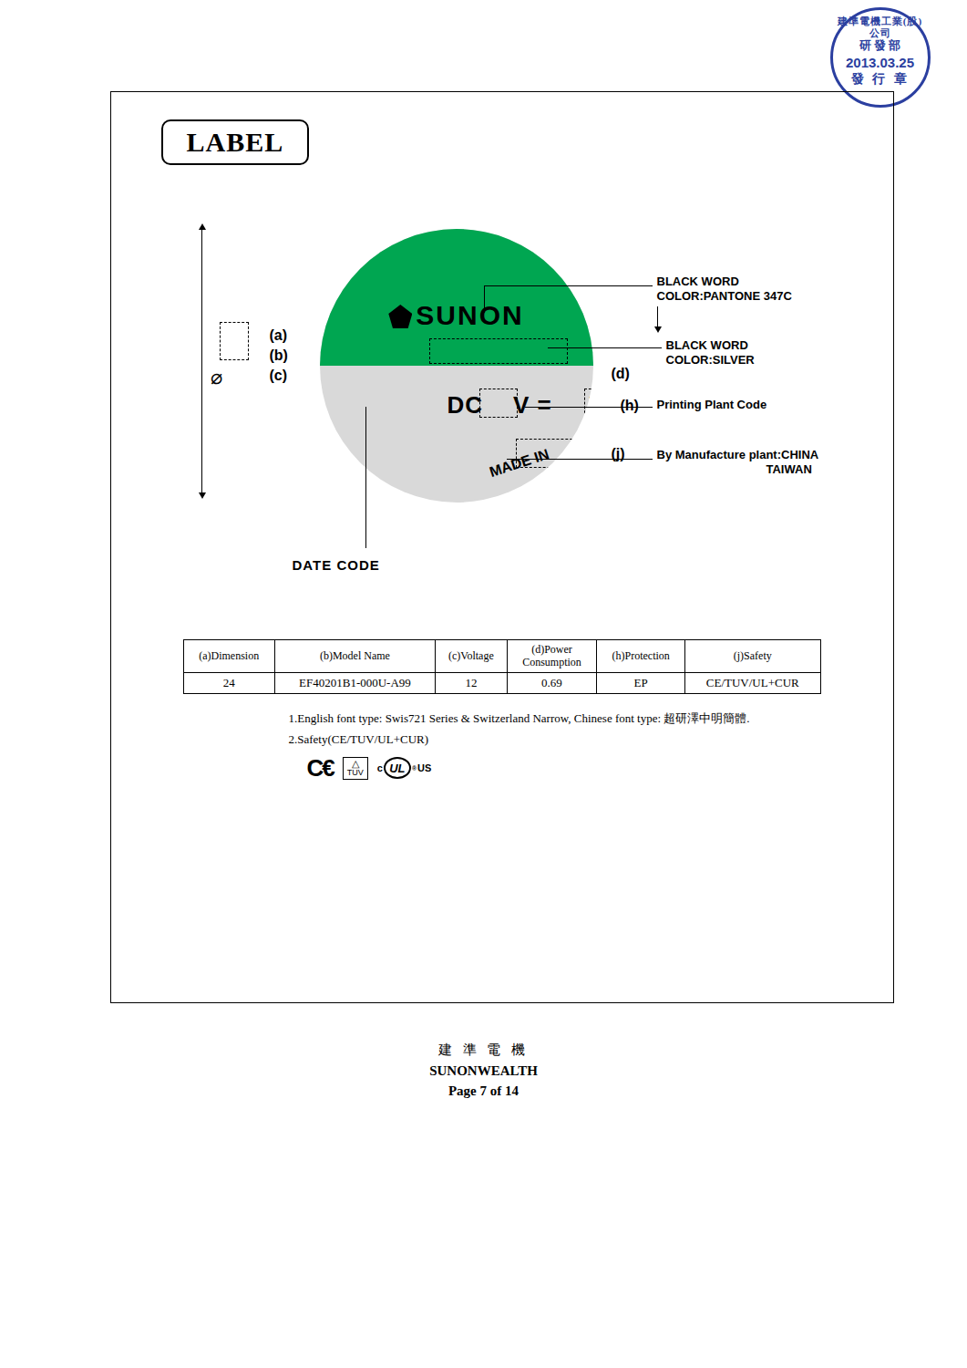建準電機工業(股)公司 研 發 部 2013.03.25 發 行 章
LABEL
⌀
SUNON
DC V = W
MADE IN
(a)
(b)
(c)
(d)
(h)
(j)
BLACK WORD
COLOR:PANTONE 347C
BLACK WORD
COLOR:SILVER
Printing Plant Code
By Manufacture plant:CHINATAIWAN
DATE CODE
| (a)Dimension | (b)Model Name | (c)Voltage | (d)Power Consumption | (h)Protection | (j)Safety |
| --- | --- | --- | --- | --- | --- |
| 24 | EF40201B1-000U-A99 | 12 | 0.69 | EP | CE/TUV/UL+CUR |
1.English font type: Swis721 Series & Switzerland Narrow, Chinese font type: 超研澤中明簡體.
2.Safety(CE/TUV/UL+CUR)
C€ △TUV cUL®US
建 準 電 機
SUNONWEALTH
Page 7 of 14